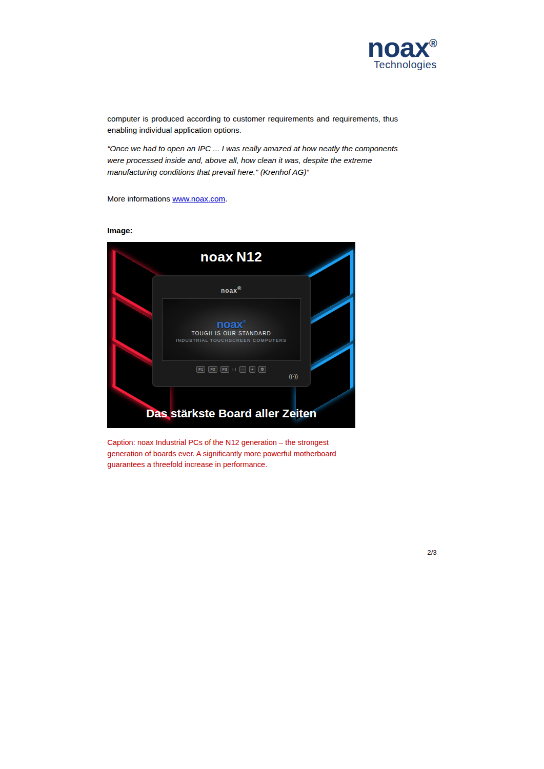noax® Technologies
computer is produced according to customer requirements and requirements, thus enabling individual application options.
“Once we had to open an IPC ... I was really amazed at how neatly the components were processed inside and, above all, how clean it was, despite the extreme manufacturing conditions that prevail here." (Krenhof AG)“
More informations www.noax.com.
Image:
noaxN12
noax®
noax®
TOUGH IS OUR STANDARD
INDUSTRIAL TOUCHSCREEN COMPUTERS
F1 F2 F3 ⁝ ⁝ – + ⚙
((·))
Das stärkste Board aller Zeiten
Caption: noax Industrial PCs of the N12 generation – the strongest generation of boards ever. A significantly more powerful motherboard guarantees a threefold increase in performance.
2/3